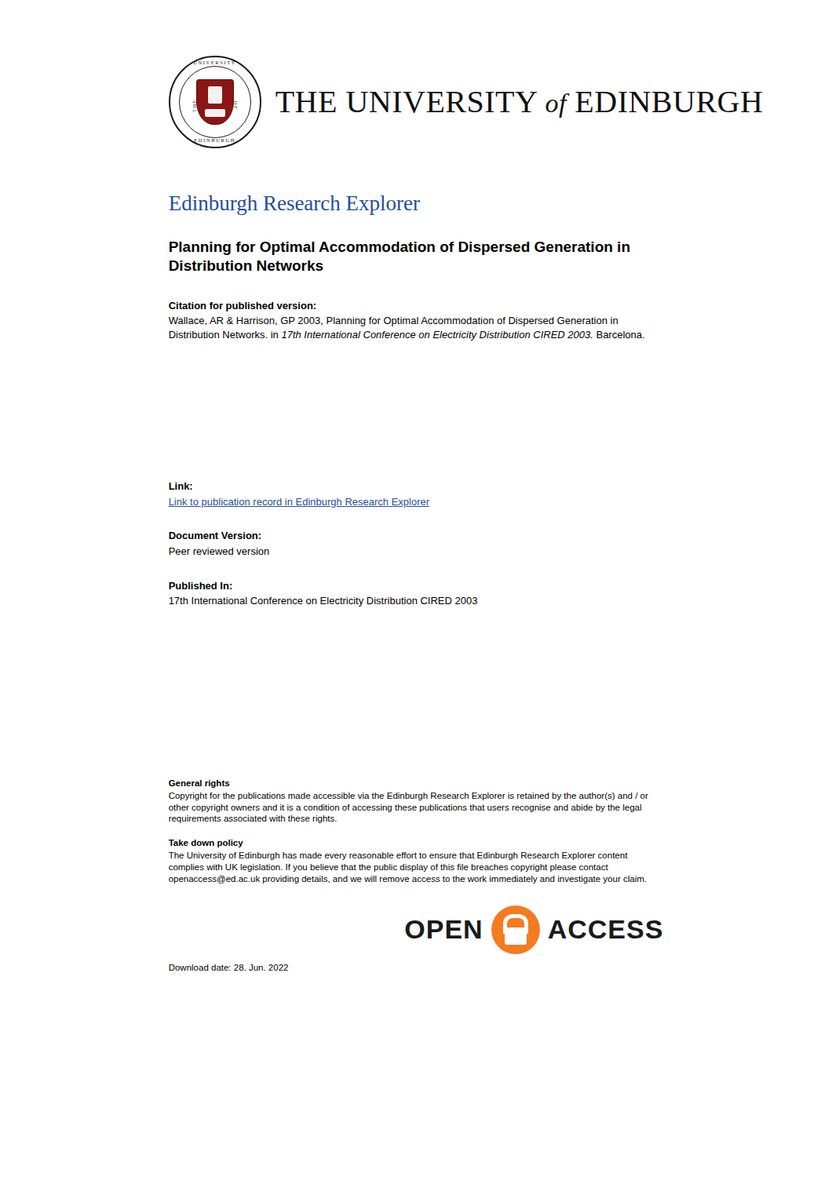UNIVERSITY
EDINBURGH
THE
OF
THE UNIVERSITY of EDINBURGH
Edinburgh Research Explorer
Planning for Optimal Accommodation of Dispersed Generation in Distribution Networks
Citation for published version:
Wallace, AR & Harrison, GP 2003, Planning for Optimal Accommodation of Dispersed Generation in Distribution Networks. in 17th International Conference on Electricity Distribution CIRED 2003. Barcelona.
Link:
Link to publication record in Edinburgh Research Explorer
Document Version:
Peer reviewed version
Published In:
17th International Conference on Electricity Distribution CIRED 2003
General rights
Copyright for the publications made accessible via the Edinburgh Research Explorer is retained by the author(s) and / or other copyright owners and it is a condition of accessing these publications that users recognise and abide by the legal requirements associated with these rights.
Take down policy
The University of Edinburgh has made every reasonable effort to ensure that Edinburgh Research Explorer content complies with UK legislation. If you believe that the public display of this file breaches copyright please contact openaccess@ed.ac.uk providing details, and we will remove access to the work immediately and investigate your claim.
OPEN ACCESS
Download date: 28. Jun. 2022